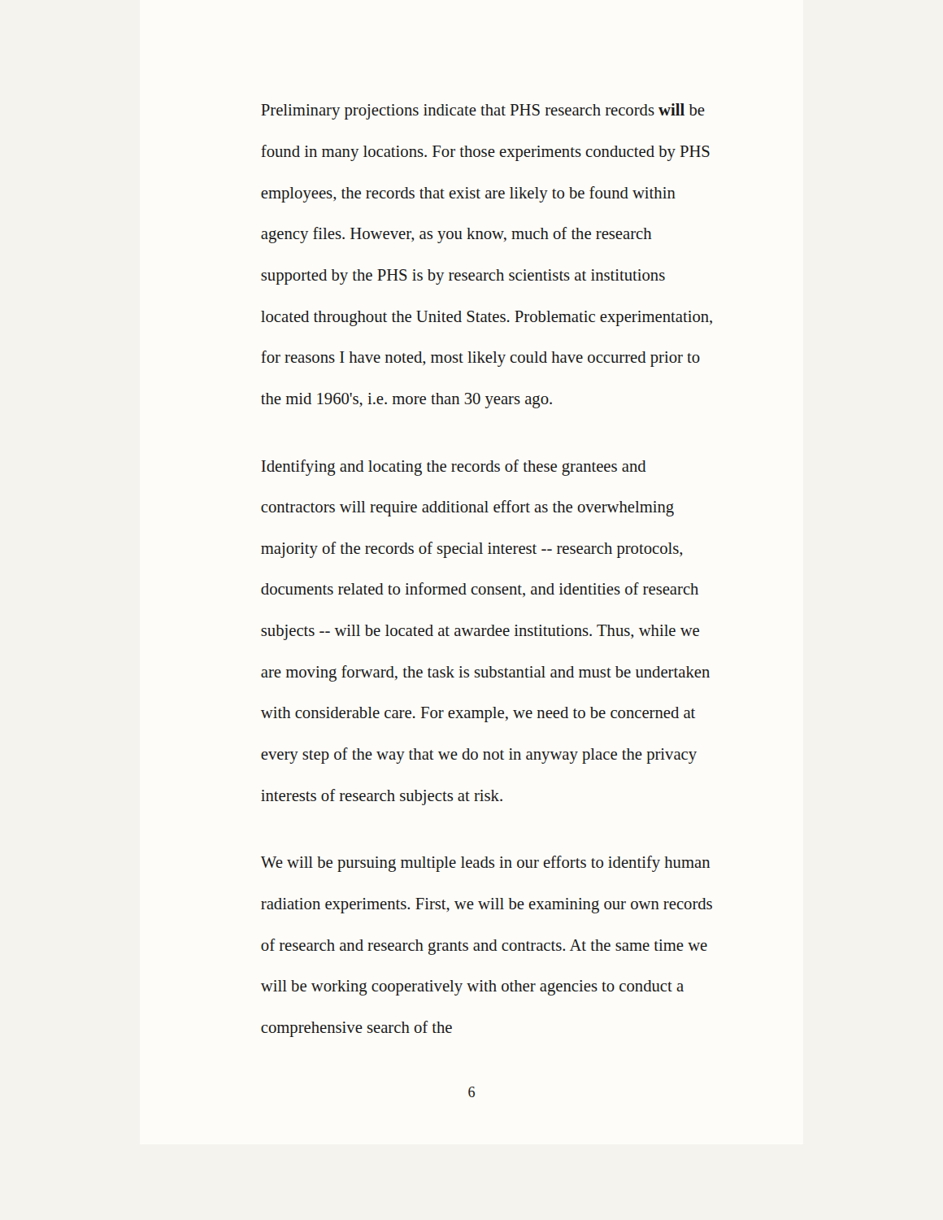Preliminary projections indicate that PHS research records will be found in many locations. For those experiments conducted by PHS employees, the records that exist are likely to be found within agency files. However, as you know, much of the research supported by the PHS is by research scientists at institutions located throughout the United States. Problematic experimentation, for reasons I have noted, most likely could have occurred prior to the mid 1960's, i.e. more than 30 years ago.
Identifying and locating the records of these grantees and contractors will require additional effort as the overwhelming majority of the records of special interest -- research protocols, documents related to informed consent, and identities of research subjects -- will be located at awardee institutions. Thus, while we are moving forward, the task is substantial and must be undertaken with considerable care. For example, we need to be concerned at every step of the way that we do not in anyway place the privacy interests of research subjects at risk.
We will be pursuing multiple leads in our efforts to identify human radiation experiments. First, we will be examining our own records of research and research grants and contracts. At the same time we will be working cooperatively with other agencies to conduct a comprehensive search of the
6